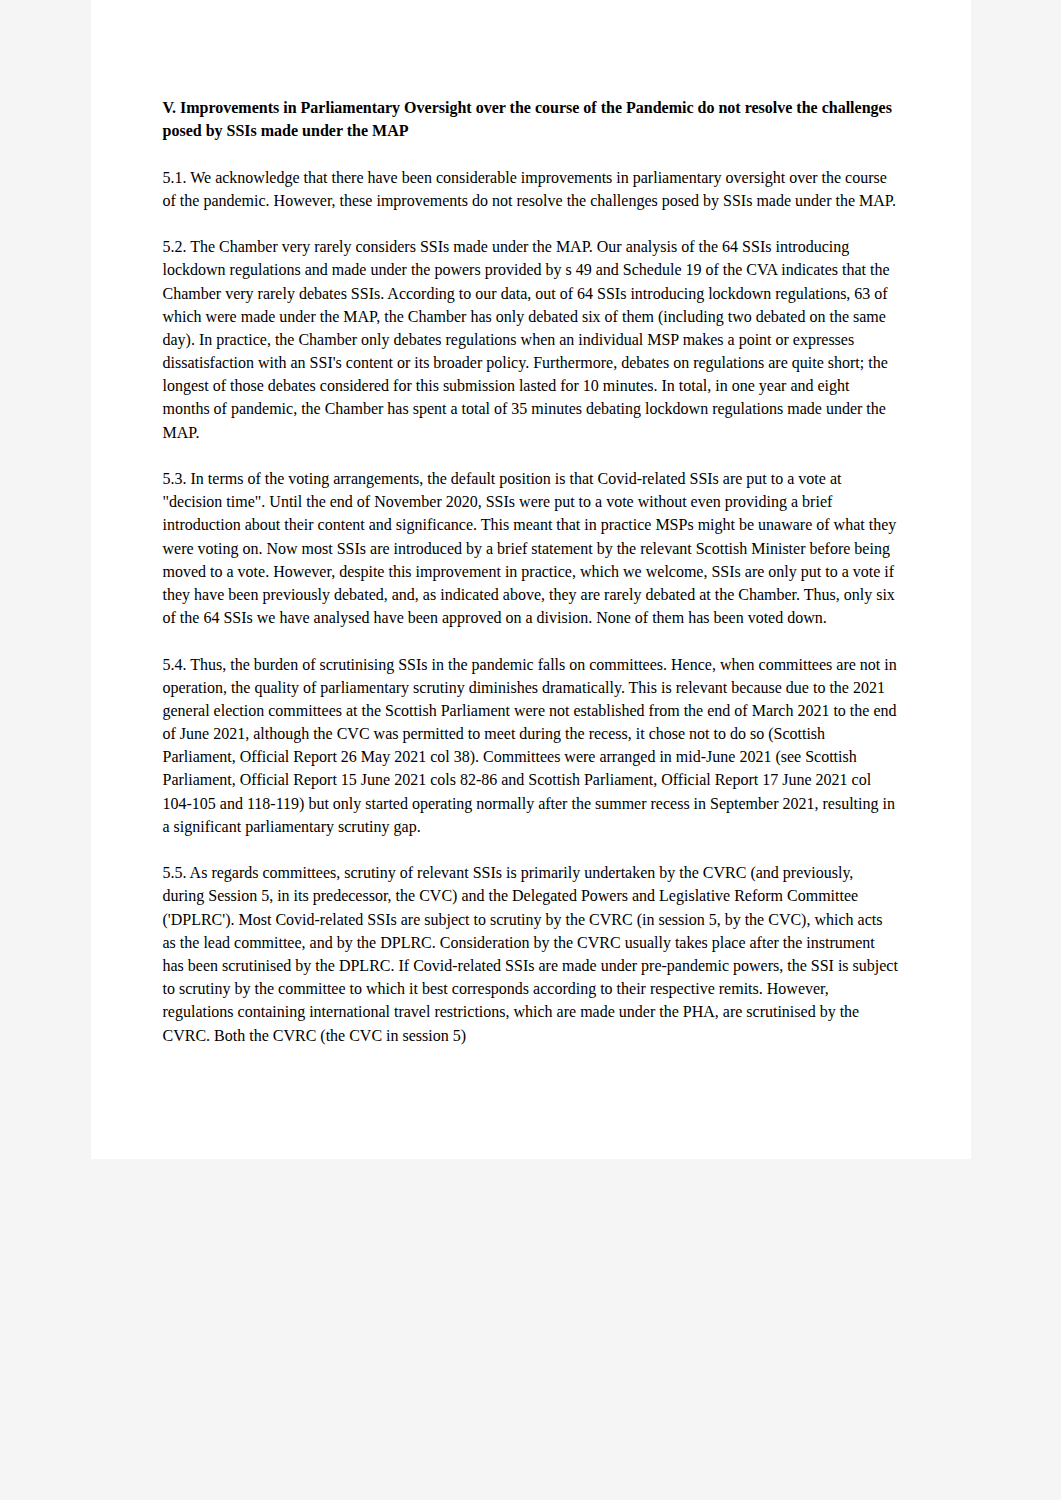V. Improvements in Parliamentary Oversight over the course of the Pandemic do not resolve the challenges posed by SSIs made under the MAP
5.1. We acknowledge that there have been considerable improvements in parliamentary oversight over the course of the pandemic. However, these improvements do not resolve the challenges posed by SSIs made under the MAP.
5.2. The Chamber very rarely considers SSIs made under the MAP. Our analysis of the 64 SSIs introducing lockdown regulations and made under the powers provided by s 49 and Schedule 19 of the CVA indicates that the Chamber very rarely debates SSIs. According to our data, out of 64 SSIs introducing lockdown regulations, 63 of which were made under the MAP, the Chamber has only debated six of them (including two debated on the same day). In practice, the Chamber only debates regulations when an individual MSP makes a point or expresses dissatisfaction with an SSI's content or its broader policy. Furthermore, debates on regulations are quite short; the longest of those debates considered for this submission lasted for 10 minutes. In total, in one year and eight months of pandemic, the Chamber has spent a total of 35 minutes debating lockdown regulations made under the MAP.
5.3. In terms of the voting arrangements, the default position is that Covid-related SSIs are put to a vote at "decision time". Until the end of November 2020, SSIs were put to a vote without even providing a brief introduction about their content and significance. This meant that in practice MSPs might be unaware of what they were voting on. Now most SSIs are introduced by a brief statement by the relevant Scottish Minister before being moved to a vote. However, despite this improvement in practice, which we welcome, SSIs are only put to a vote if they have been previously debated, and, as indicated above, they are rarely debated at the Chamber. Thus, only six of the 64 SSIs we have analysed have been approved on a division. None of them has been voted down.
5.4. Thus, the burden of scrutinising SSIs in the pandemic falls on committees. Hence, when committees are not in operation, the quality of parliamentary scrutiny diminishes dramatically. This is relevant because due to the 2021 general election committees at the Scottish Parliament were not established from the end of March 2021 to the end of June 2021, although the CVC was permitted to meet during the recess, it chose not to do so (Scottish Parliament, Official Report 26 May 2021 col 38). Committees were arranged in mid-June 2021 (see Scottish Parliament, Official Report 15 June 2021 cols 82-86 and Scottish Parliament, Official Report 17 June 2021 col 104-105 and 118-119) but only started operating normally after the summer recess in September 2021, resulting in a significant parliamentary scrutiny gap.
5.5. As regards committees, scrutiny of relevant SSIs is primarily undertaken by the CVRC (and previously, during Session 5, in its predecessor, the CVC) and the Delegated Powers and Legislative Reform Committee ('DPLRC'). Most Covid-related SSIs are subject to scrutiny by the CVRC (in session 5, by the CVC), which acts as the lead committee, and by the DPLRC. Consideration by the CVRC usually takes place after the instrument has been scrutinised by the DPLRC. If Covid-related SSIs are made under pre-pandemic powers, the SSI is subject to scrutiny by the committee to which it best corresponds according to their respective remits. However, regulations containing international travel restrictions, which are made under the PHA, are scrutinised by the CVRC. Both the CVRC (the CVC in session 5)